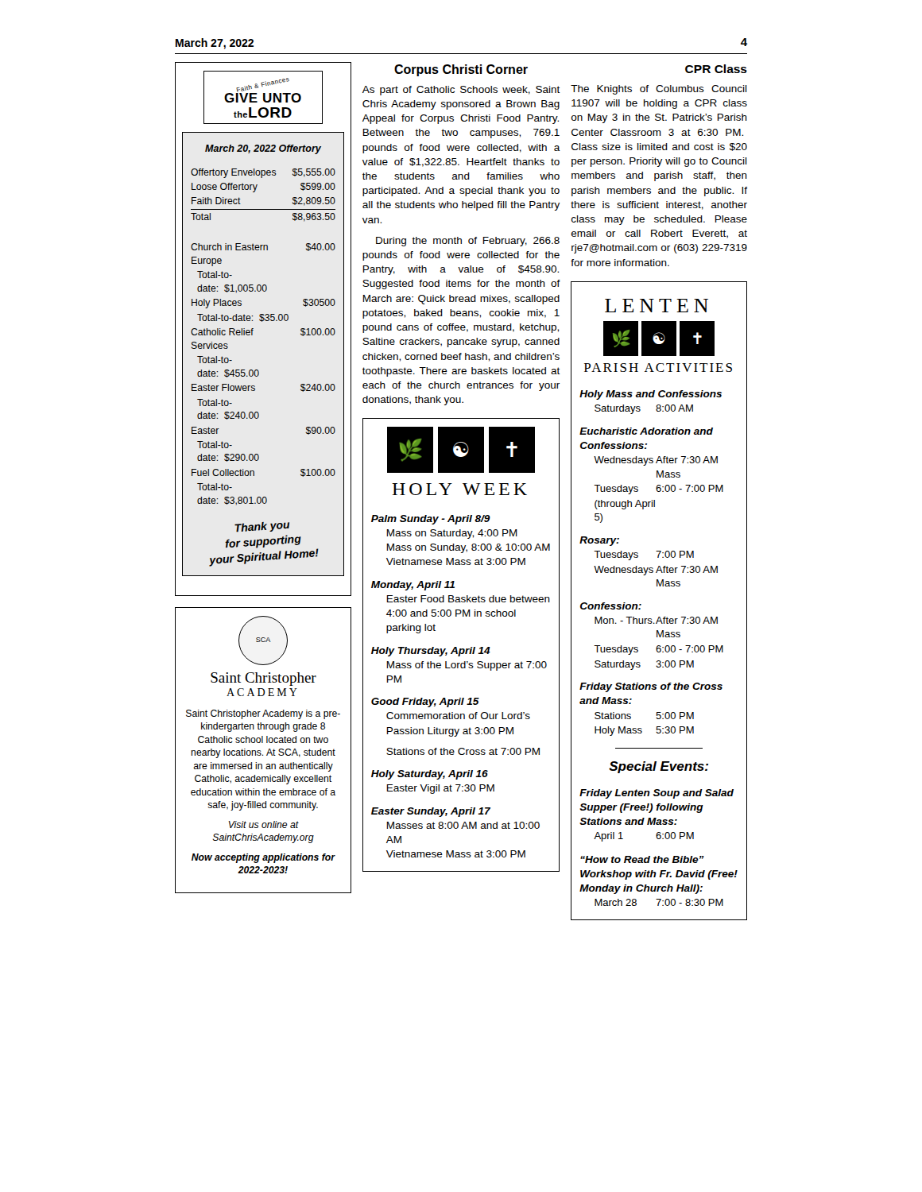March 27, 2022
4
Faith & Finances
GIVE UNTO
the LORD
March 20, 2022 Offertory
| Offertory Envelopes | $5,555.00 |
| Loose Offertory | $599.00 |
| Faith Direct | $2,809.50 |
| Total | $8,963.50 |
| Church in Eastern Europe | $40.00 |
| Total-to-date: $1,005.00 | |
| Holy Places | $30500 |
| Total-to-date: $35.00 | |
| Catholic Relief Services | $100.00 |
| Total-to-date: $455.00 | |
| Easter Flowers | $240.00 |
| Total-to-date: $240.00 | |
| Easter | $90.00 |
| Total-to-date: $290.00 | |
| Fuel Collection | $100.00 |
| Total-to-date: $3,801.00 | |
Thank you
for supporting
your Spiritual Home!
SCA
Saint Christopher
ACADEMY
Saint Christopher Academy is a pre-kindergarten through grade 8 Catholic school located on two nearby locations. At SCA, student are immersed in an authentically Catholic, academically excellent education within the embrace of a safe, joy-filled community.
Visit us online at
SaintChrisAcademy.org
Now accepting applications for 2022-2023!
Corpus Christi Corner
As part of Catholic Schools week, Saint Chris Academy sponsored a Brown Bag Appeal for Corpus Christi Food Pantry. Between the two campuses, 769.1 pounds of food were collected, with a value of $1,322.85. Heartfelt thanks to the students and families who participated. And a special thank you to all the students who helped fill the Pantry van.
During the month of February, 266.8 pounds of food were collected for the Pantry, with a value of $458.90. Suggested food items for the month of March are: Quick bread mixes, scalloped potatoes, baked beans, cookie mix, 1 pound cans of coffee, mustard, ketchup, Saltine crackers, pancake syrup, canned chicken, corned beef hash, and children’s toothpaste. There are baskets located at each of the church entrances for your donations, thank you.
🌿
☯
✝
HOLY WEEK
Palm Sunday - April 8/9 Mass on Saturday, 4:00 PM Mass on Sunday, 8:00 & 10:00 AM Vietnamese Mass at 3:00 PM
Monday, April 11 Easter Food Baskets due between 4:00 and 5:00 PM in school parking lot
Holy Thursday, April 14 Mass of the Lord’s Supper at 7:00 PM
Good Friday, April 15 Commemoration of Our Lord’s Passion Liturgy at 3:00 PM Stations of the Cross at 7:00 PM
Holy Saturday, April 16 Easter Vigil at 7:30 PM
Easter Sunday, April 17 Masses at 8:00 AM and at 10:00 AM Vietnamese Mass at 3:00 PM
CPR Class
The Knights of Columbus Council 11907 will be holding a CPR class on May 3 in the St. Patrick’s Parish Center Classroom 3 at 6:30 PM. Class size is limited and cost is $20 per person. Priority will go to Council members and parish staff, then parish members and the public. If there is sufficient interest, another class may be scheduled. Please email or call Robert Everett, at rje7@hotmail.com or (603) 229-7319 for more information.
LENTEN
🌿
☯
✝
PARISH ACTIVITIES
Holy Mass and Confessions
| Saturdays | 8:00 AM |
Eucharistic Adoration and Confessions:
| Wednesdays | After 7:30 AM Mass |
| Tuesdays | 6:00 - 7:00 PM |
| (through April 5) | |
Rosary:
| Tuesdays | 7:00 PM |
| Wednesdays | After 7:30 AM Mass |
Confession:
| Mon. - Thurs. | After 7:30 AM Mass |
| Tuesdays | 6:00 - 7:00 PM |
| Saturdays | 3:00 PM |
Friday Stations of the Cross and Mass:
| Stations | 5:00 PM |
| Holy Mass | 5:30 PM |
Special Events:
Friday Lenten Soup and Salad Supper (Free!) following Stations and Mass:
| April 1 | 6:00 PM |
“How to Read the Bible” Workshop with Fr. David (Free! Monday in Church Hall):
| March 28 | 7:00 - 8:30 PM |